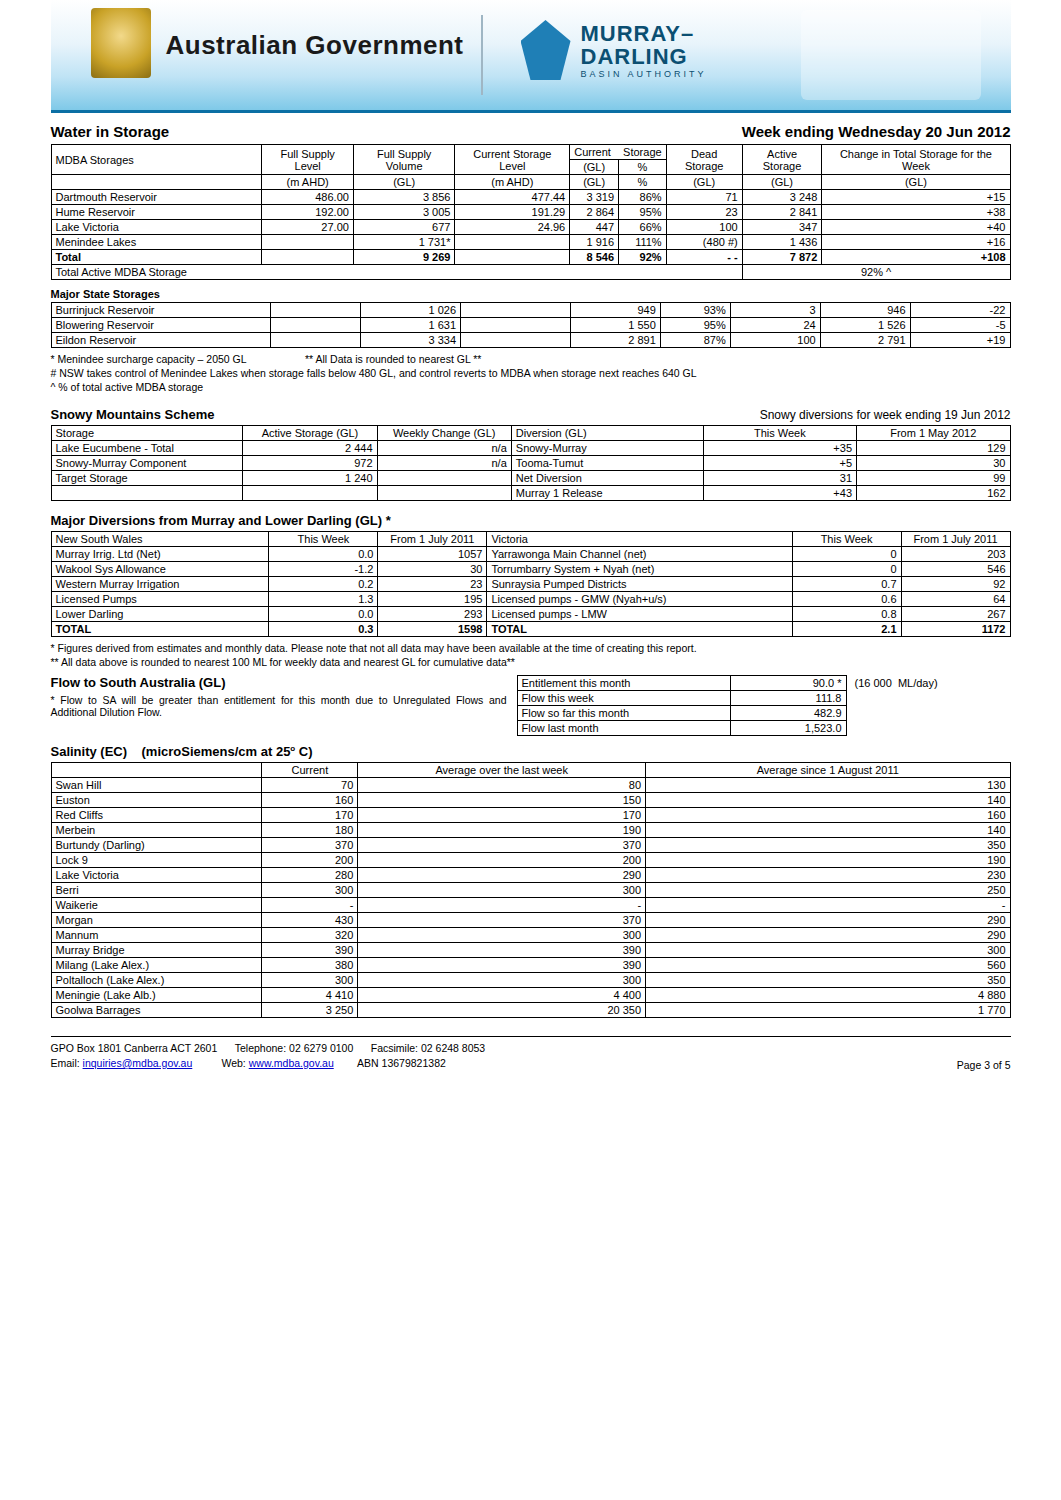Australian Government
MURRAY–
DARLING
BASIN AUTHORITY
Water in Storage Week ending Wednesday 20 Jun 2012
| MDBA Storages | Full Supply Level | Full Supply Volume | Current Storage Level | Current Storage | Dead Storage | Active Storage | Change in Total Storage for the Week |
| --- | --- | --- | --- | --- | --- | --- | --- |
| (GL) | % |
| | (m AHD) | (GL) | (m AHD) | (GL) | % | (GL) | (GL) | (GL) |
| Dartmouth Reservoir | 486.00 | 3 856 | 477.44 | 3 319 | 86% | 71 | 3 248 | +15 |
| Hume Reservoir | 192.00 | 3 005 | 191.29 | 2 864 | 95% | 23 | 2 841 | +38 |
| Lake Victoria | 27.00 | 677 | 24.96 | 447 | 66% | 100 | 347 | +40 |
| Menindee Lakes | | 1 731* | | 1 916 | 111% | (480 #) | 1 436 | +16 |
| Total | | 9 269 | | 8 546 | 92% | - - | 7 872 | +108 |
| Total Active MDBA Storage | 92% ^ |
Major State Storages
| Burrinjuck Reservoir | | 1 026 | | 949 | 93% | 3 | 946 | -22 |
| Blowering Reservoir | | 1 631 | | 1 550 | 95% | 24 | 1 526 | -5 |
| Eildon Reservoir | | 3 334 | | 2 891 | 87% | 100 | 2 791 | +19 |
* Menindee surcharge capacity – 2050 GL ** All Data is rounded to nearest GL **
# NSW takes control of Menindee Lakes when storage falls below 480 GL, and control reverts to MDBA when storage next reaches 640 GL
^ % of total active MDBA storage
Snowy Mountains Scheme Snowy diversions for week ending 19 Jun 2012
| Storage | Active Storage (GL) | Weekly Change (GL) | Diversion (GL) | This Week | From 1 May 2012 |
| --- | --- | --- | --- | --- | --- |
| Lake Eucumbene - Total | 2 444 | n/a | Snowy-Murray | +35 | 129 |
| Snowy-Murray Component | 972 | n/a | Tooma-Tumut | +5 | 30 |
| Target Storage | 1 240 | | Net Diversion | 31 | 99 |
| | | | Murray 1 Release | +43 | 162 |
Major Diversions from Murray and Lower Darling (GL) *
| New South Wales | This Week | From 1 July 2011 | Victoria | This Week | From 1 July 2011 |
| --- | --- | --- | --- | --- | --- |
| Murray Irrig. Ltd (Net) | 0.0 | 1057 | Yarrawonga Main Channel (net) | 0 | 203 |
| Wakool Sys Allowance | -1.2 | 30 | Torrumbarry System + Nyah (net) | 0 | 546 |
| Western Murray Irrigation | 0.2 | 23 | Sunraysia Pumped Districts | 0.7 | 92 |
| Licensed Pumps | 1.3 | 195 | Licensed pumps - GMW (Nyah+u/s) | 0.6 | 64 |
| Lower Darling | 0.0 | 293 | Licensed pumps - LMW | 0.8 | 267 |
| TOTAL | 0.3 | 1598 | TOTAL | 2.1 | 1172 |
* Figures derived from estimates and monthly data. Please note that not all data may have been available at the time of creating this report.
** All data above is rounded to nearest 100 ML for weekly data and nearest GL for cumulative data**
Flow to South Australia (GL)
* Flow to SA will be greater than entitlement for this month due to Unregulated Flows and Additional Dilution Flow.
| Entitlement this month | 90.0 * |
| Flow this week | 111.8 |
| Flow so far this month | 482.9 |
| Flow last month | 1,523.0 |
(16 000 ML/day)
Salinity (EC) (microSiemens/cm at 25o C)
| | Current | Average over the last week | Average since 1 August 2011 |
| --- | --- | --- | --- |
| Swan Hill | 70 | 80 | 130 |
| Euston | 160 | 150 | 140 |
| Red Cliffs | 170 | 170 | 160 |
| Merbein | 180 | 190 | 140 |
| Burtundy (Darling) | 370 | 370 | 350 |
| Lock 9 | 200 | 200 | 190 |
| Lake Victoria | 280 | 290 | 230 |
| Berri | 300 | 300 | 250 |
| Waikerie | - | - | - |
| Morgan | 430 | 370 | 290 |
| Mannum | 320 | 300 | 290 |
| Murray Bridge | 390 | 390 | 300 |
| Milang (Lake Alex.) | 380 | 390 | 560 |
| Poltalloch (Lake Alex.) | 300 | 300 | 350 |
| Meningie (Lake Alb.) | 4 410 | 4 400 | 4 880 |
| Goolwa Barrages | 3 250 | 20 350 | 1 770 |
GPO Box 1801 Canberra ACT 2601 Telephone: 02 6279 0100 Facsimile: 02 6248 8053
Email: inquiries@mdba.gov.au Web: www.mdba.gov.au ABN 13679821382
Page 3 of 5